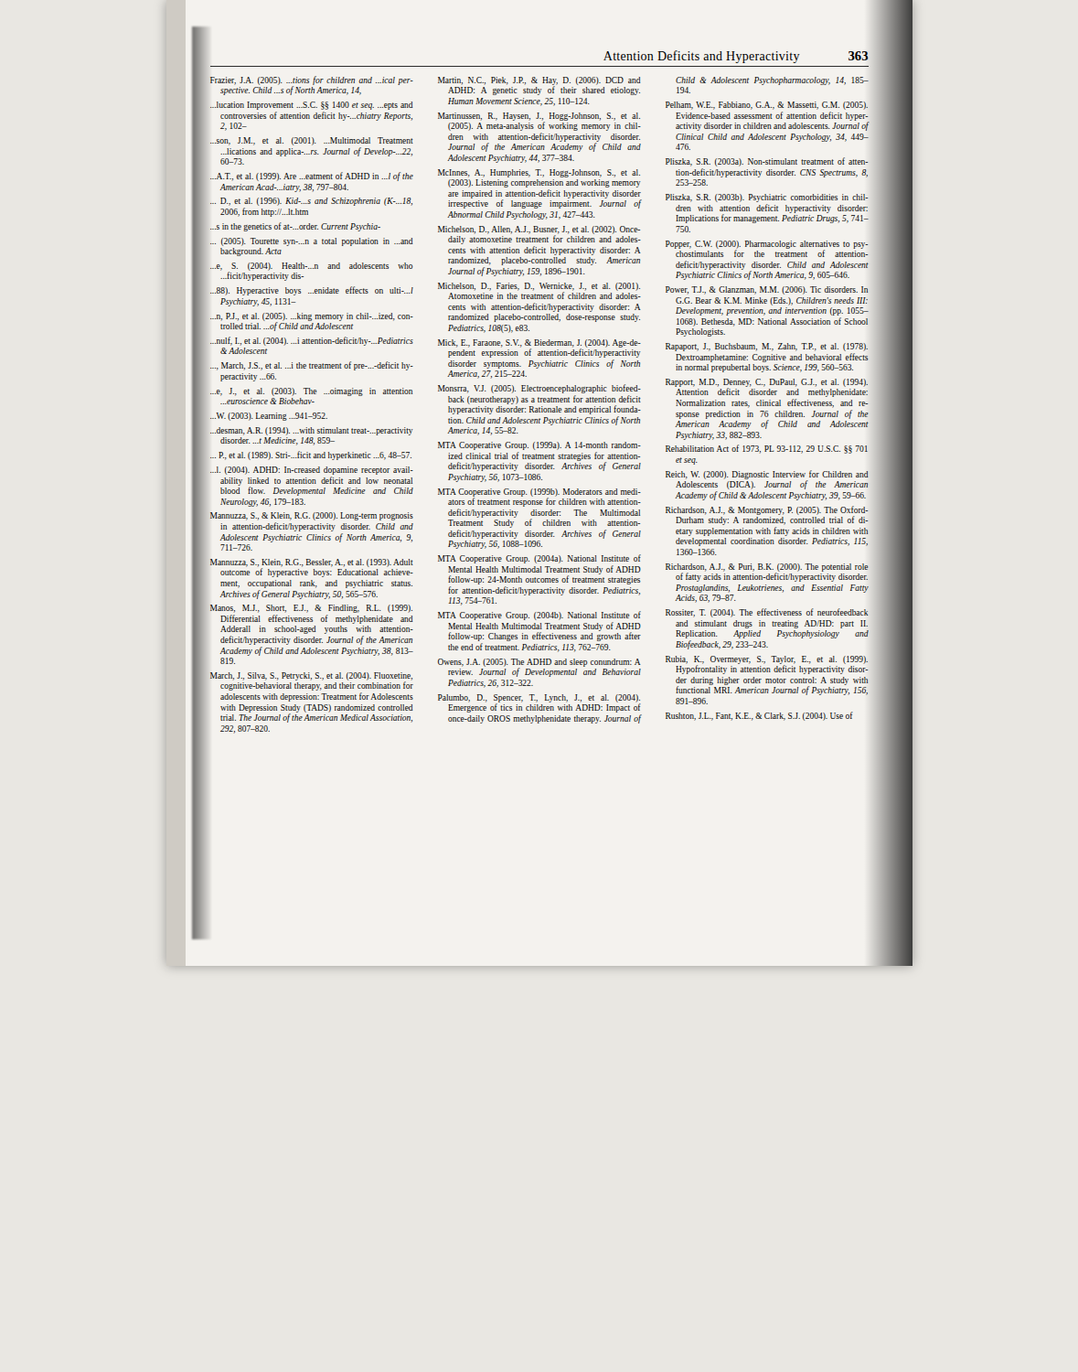Attention Deficits and Hyperactivity 363
Frazier, J.A. (2005). ...tions for children and ...ical perspective. Child ...s of North America, 14,
...lucation Improvement ...S.C. §§ 1400 et seq. ...epts and controversies of attention deficit hy-...chiatry Reports, 2, 102–
...son, J.M., et al. (2001). ...Multimodal Treatment ...lications and applica-...rs. Journal of Develop-...22, 60–73.
...A.T., et al. (1999). Are ...eatment of ADHD in ...l of the American Acad-...iatry, 38, 797–804.
... D., et al. (1996). Kid-...s and Schizophrenia (K-...18, 2006, from http://...lt.htm
...s in the genetics of at-...order. Current Psychia-
... (2005). Tourette syn-...n a total population in ...and background. Acta
...e, S. (2004). Health-...n and adolescents who ...ficit/hyperactivity dis-
...88). Hyperactive boys ...enidate effects on ulti-...l Psychiatry, 45, 1131–
...n, P.J., et al. (2005). ...king memory in chil-...ized, controlled trial. ...of Child and Adolescent
...nulf, I., et al. (2004). ...i attention-deficit/hy-...Pediatrics & Adolescent
..., March, J.S., et al. ...i the treatment of pre-...-deficit hyperactivity ...66.
...e, J., et al. (2003). The ...oimaging in attention ...euroscience & Biobehav-
...W. (2003). Learning ...941–952.
...desman, A.R. (1994). ...with stimulant treat-...peractivity disorder. ...t Medicine, 148, 859–
... P., et al. (1989). Stri-...ficit and hyperkinetic ...6, 48–57.
...l. (2004). ADHD: In-creased dopamine receptor availability linked to attention deficit and low neonatal blood flow. Developmental Medicine and Child Neurology, 46, 179–183.
Mannuzza, S., & Klein, R.G. (2000). Long-term prognosis in attention-deficit/hyperactivity disorder. Child and Adolescent Psychiatric Clinics of North America, 9, 711–726.
Mannuzza, S., Klein, R.G., Bessler, A., et al. (1993). Adult outcome of hyperactive boys: Educational achievement, occupational rank, and psychiatric status. Archives of General Psychiatry, 50, 565–576.
Manos, M.J., Short, E.J., & Findling, R.L. (1999). Differential effectiveness of methylphenidate and Adderall in school-aged youths with attention-deficit/hyperactivity disorder. Journal of the American Academy of Child and Adolescent Psychiatry, 38, 813–819.
March, J., Silva, S., Petrycki, S., et al. (2004). Fluoxetine, cognitive-behavioral therapy, and their combination for adolescents with depression: Treatment for Adolescents with Depression Study (TADS) randomized controlled trial. The Journal of the American Medical Association, 292, 807–820.
Martin, N.C., Piek, J.P., & Hay, D. (2006). DCD and ADHD: A genetic study of their shared etiology. Human Movement Science, 25, 110–124.
Martinussen, R., Haysen, J., Hogg-Johnson, S., et al. (2005). A meta-analysis of working memory in children with attention-deficit/hyperactivity disorder. Journal of the American Academy of Child and Adolescent Psychiatry, 44, 377–384.
McInnes, A., Humphries, T., Hogg-Johnson, S., et al. (2003). Listening comprehension and working memory are impaired in attention-deficit hyperactivity disorder irrespective of language impairment. Journal of Abnormal Child Psychology, 31, 427–443.
Michelson, D., Allen, A.J., Busner, J., et al. (2002). Once-daily atomoxetine treatment for children and adolescents with attention deficit hyperactivity disorder: A randomized, placebo-controlled study. American Journal of Psychiatry, 159, 1896–1901.
Michelson, D., Faries, D., Wernicke, J., et al. (2001). Atomoxetine in the treatment of children and adolescents with attention-deficit/hyperactivity disorder: A randomized placebo-controlled, dose-response study. Pediatrics, 108(5), e83.
Mick, E., Faraone, S.V., & Biederman, J. (2004). Age-dependent expression of attention-deficit/hyperactivity disorder symptoms. Psychiatric Clinics of North America, 27, 215–224.
Monsrra, V.J. (2005). Electroencephalographic biofeedback (neurotherapy) as a treatment for attention deficit hyperactivity disorder: Rationale and empirical foundation. Child and Adolescent Psychiatric Clinics of North America, 14, 55–82.
MTA Cooperative Group. (1999a). A 14-month randomized clinical trial of treatment strategies for attention-deficit/hyperactivity disorder. Archives of General Psychiatry, 56, 1073–1086.
MTA Cooperative Group. (1999b). Moderators and mediators of treatment response for children with attention-deficit/hyperactivity disorder: The Multimodal Treatment Study of children with attention-deficit/hyperactivity disorder. Archives of General Psychiatry, 56, 1088–1096.
MTA Cooperative Group. (2004a). National Institute of Mental Health Multimodal Treatment Study of ADHD follow-up: 24-Month outcomes of treatment strategies for attention-deficit/hyperactivity disorder. Pediatrics, 113, 754–761.
MTA Cooperative Group. (2004b). National Institute of Mental Health Multimodal Treatment Study of ADHD follow-up: Changes in effectiveness and growth after the end of treatment. Pediatrics, 113, 762–769.
Owens, J.A. (2005). The ADHD and sleep conundrum: A review. Journal of Developmental and Behavioral Pediatrics, 26, 312–322.
Palumbo, D., Spencer, T., Lynch, J., et al. (2004). Emergence of tics in children with ADHD: Impact of once-daily OROS methylphenidate therapy. Journal of Child & Adolescent Psychopharmacology, 14, 185–194.
Pelham, W.E., Fabbiano, G.A., & Massetti, G.M. (2005). Evidence-based assessment of attention deficit hyperactivity disorder in children and adolescents. Journal of Clinical Child and Adolescent Psychology, 34, 449–476.
Pliszka, S.R. (2003a). Non-stimulant treatment of attention-deficit/hyperactivity disorder. CNS Spectrums, 8, 253–258.
Pliszka, S.R. (2003b). Psychiatric comorbidities in children with attention deficit hyperactivity disorder: Implications for management. Pediatric Drugs, 5, 741–750.
Popper, C.W. (2000). Pharmacologic alternatives to psychostimulants for the treatment of attention-deficit/hyperactivity disorder. Child and Adolescent Psychiatric Clinics of North America, 9, 605–646.
Power, T.J., & Glanzman, M.M. (2006). Tic disorders. In G.G. Bear & K.M. Minke (Eds.), Children's needs III: Development, prevention, and intervention (pp. 1055–1068). Bethesda, MD: National Association of School Psychologists.
Rapaport, J., Buchsbaum, M., Zahn, T.P., et al. (1978). Dextroamphetamine: Cognitive and behavioral effects in normal prepubertal boys. Science, 199, 560–563.
Rapport, M.D., Denney, C., DuPaul, G.J., et al. (1994). Attention deficit disorder and methylphenidate: Normalization rates, clinical effectiveness, and response prediction in 76 children. Journal of the American Academy of Child and Adolescent Psychiatry, 33, 882–893.
Rehabilitation Act of 1973, PL 93-112, 29 U.S.C. §§ 701 et seq.
Reich, W. (2000). Diagnostic Interview for Children and Adolescents (DICA). Journal of the American Academy of Child & Adolescent Psychiatry, 39, 59–66.
Richardson, A.J., & Montgomery, P. (2005). The Oxford-Durham study: A randomized, controlled trial of dietary supplementation with fatty acids in children with developmental coordination disorder. Pediatrics, 115, 1360–1366.
Richardson, A.J., & Puri, B.K. (2000). The potential role of fatty acids in attention-deficit/hyperactivity disorder. Prostaglandins, Leukotrienes, and Essential Fatty Acids, 63, 79–87.
Rossiter, T. (2004). The effectiveness of neurofeedback and stimulant drugs in treating AD/HD: part II. Replication. Applied Psychophysiology and Biofeedback, 29, 233–243.
Rubia, K., Overmeyer, S., Taylor, E., et al. (1999). Hypofrontality in attention deficit hyperactivity disorder during higher order motor control: A study with functional MRI. American Journal of Psychiatry, 156, 891–896.
Rushton, J.L., Fant, K.E., & Clark, S.J. (2004). Use of